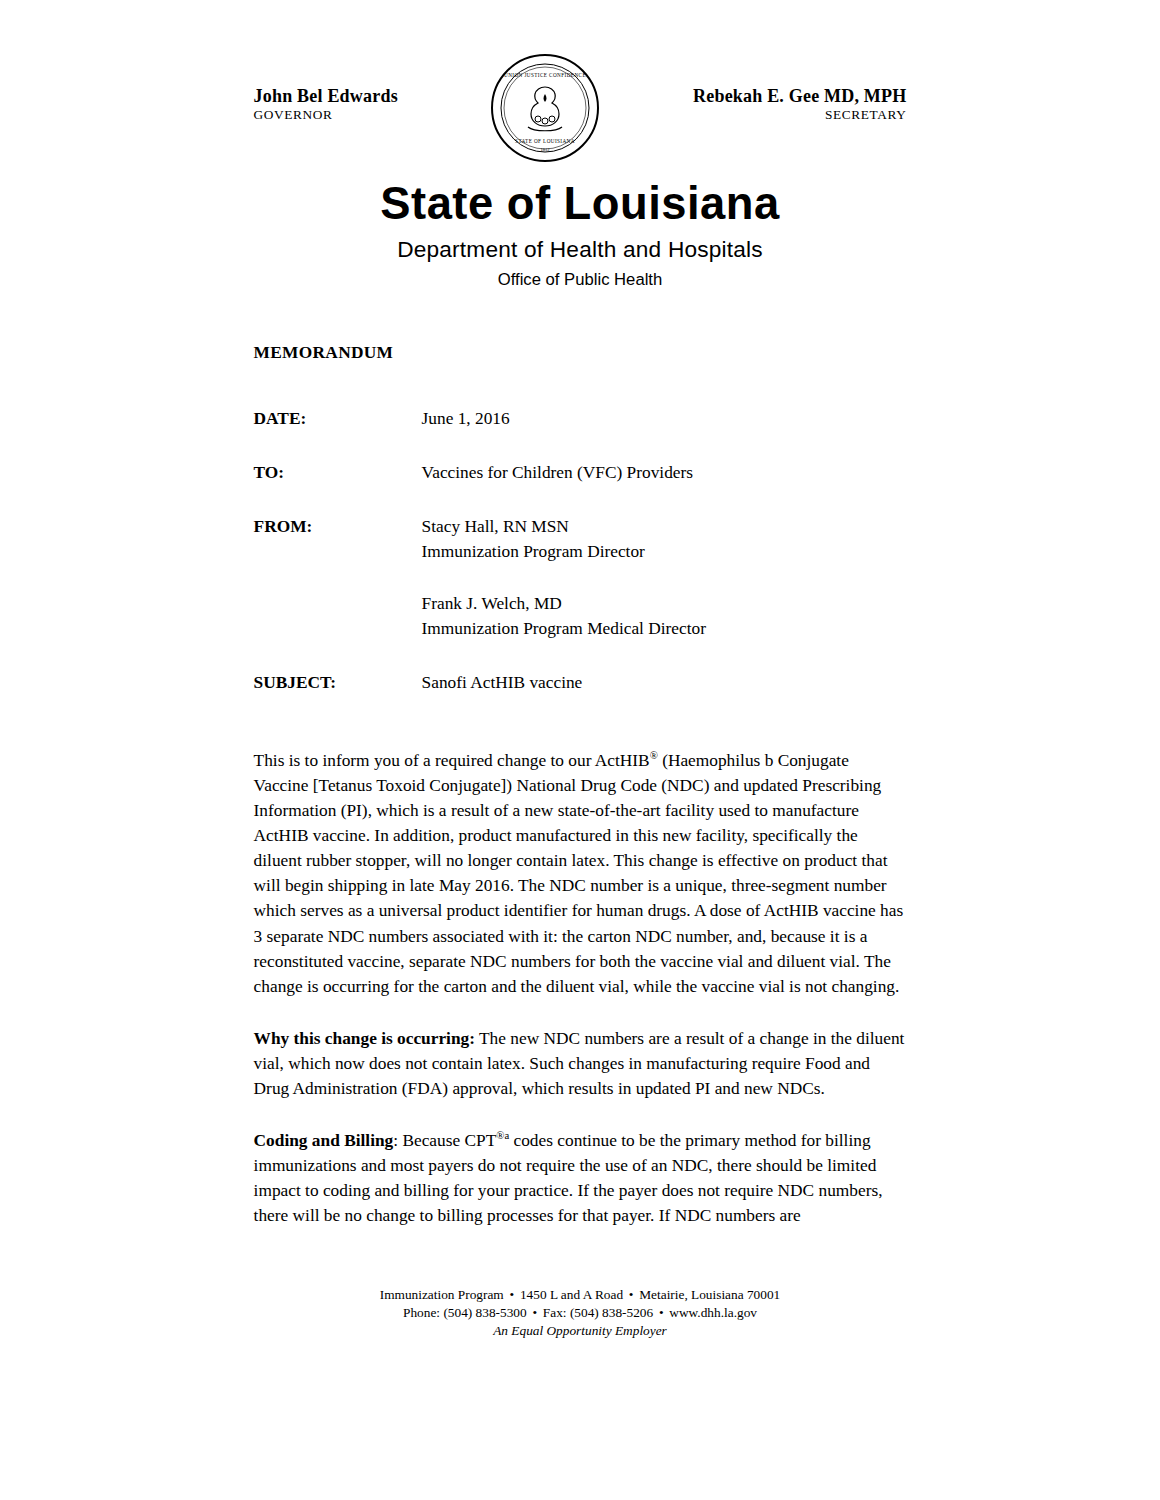John Bel Edwards
GOVERNOR
UNION JUSTICE CONFIDENCE STATE OF LOUISIANA 1812
Rebekah E. Gee MD, MPH
SECRETARY
State of Louisiana
Department of Health and Hospitals
Office of Public Health
MEMORANDUM
| DATE: | June 1, 2016 |
| TO: | Vaccines for Children (VFC) Providers |
| FROM: | Stacy Hall, RN MSN Immunization Program Director Frank J. Welch, MD Immunization Program Medical Director |
| SUBJECT: | Sanofi ActHIB vaccine |
This is to inform you of a required change to our ActHIB® (Haemophilus b Conjugate Vaccine [Tetanus Toxoid Conjugate]) National Drug Code (NDC) and updated Prescribing Information (PI), which is a result of a new state-of-the-art facility used to manufacture ActHIB vaccine. In addition, product manufactured in this new facility, specifically the diluent rubber stopper, will no longer contain latex. This change is effective on product that will begin shipping in late May 2016. The NDC number is a unique, three-segment number which serves as a universal product identifier for human drugs. A dose of ActHIB vaccine has 3 separate NDC numbers associated with it: the carton NDC number, and, because it is a reconstituted vaccine, separate NDC numbers for both the vaccine vial and diluent vial. The change is occurring for the carton and the diluent vial, while the vaccine vial is not changing.
Why this change is occurring: The new NDC numbers are a result of a change in the diluent vial, which now does not contain latex. Such changes in manufacturing require Food and Drug Administration (FDA) approval, which results in updated PI and new NDCs.
Coding and Billing: Because CPT®a codes continue to be the primary method for billing immunizations and most payers do not require the use of an NDC, there should be limited impact to coding and billing for your practice. If the payer does not require NDC numbers, there will be no change to billing processes for that payer. If NDC numbers are
Immunization Program•1450 L and A Road•Metairie, Louisiana 70001
Phone: (504) 838-5300•Fax: (504) 838-5206•www.dhh.la.gov
An Equal Opportunity Employer